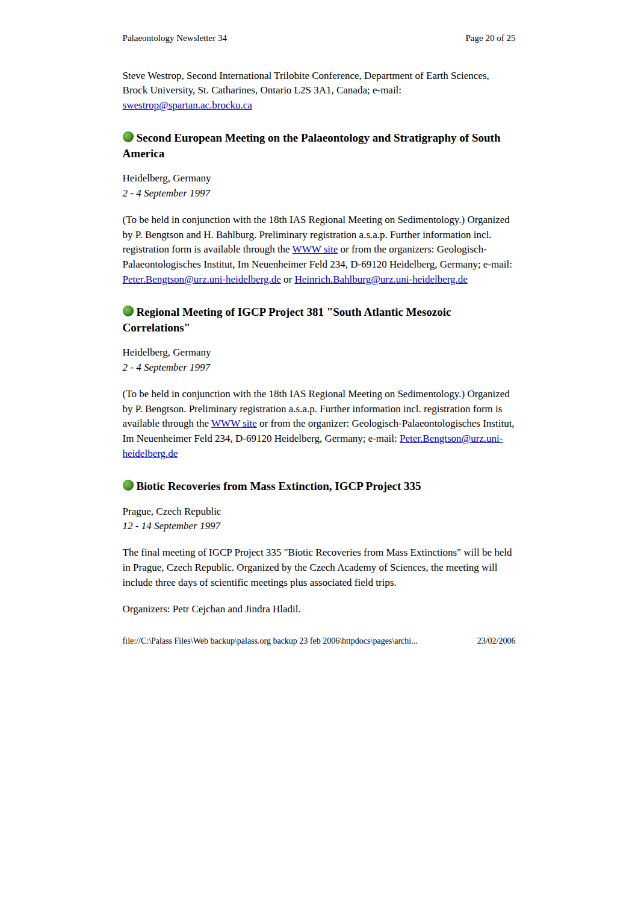Palaeontology Newsletter 34 Page 20 of 25
Steve Westrop, Second International Trilobite Conference, Department of Earth Sciences, Brock University, St. Catharines, Ontario L2S 3A1, Canada; e-mail: swestrop@spartan.ac.brocku.ca
Second European Meeting on the Palaeontology and Stratigraphy of South America
Heidelberg, Germany
2 - 4 September 1997
(To be held in conjunction with the 18th IAS Regional Meeting on Sedimentology.) Organized by P. Bengtson and H. Bahlburg. Preliminary registration a.s.a.p. Further information incl. registration form is available through the WWW site or from the organizers: Geologisch-Palaeontologisches Institut, Im Neuenheimer Feld 234, D-69120 Heidelberg, Germany; e-mail: Peter.Bengtson@urz.uni-heidelberg.de or Heinrich.Bahlburg@urz.uni-heidelberg.de
Regional Meeting of IGCP Project 381 "South Atlantic Mesozoic Correlations"
Heidelberg, Germany
2 - 4 September 1997
(To be held in conjunction with the 18th IAS Regional Meeting on Sedimentology.) Organized by P. Bengtson. Preliminary registration a.s.a.p. Further information incl. registration form is available through the WWW site or from the organizer: Geologisch-Palaeontologisches Institut, Im Neuenheimer Feld 234, D-69120 Heidelberg, Germany; e-mail: Peter.Bengtson@urz.uni-heidelberg.de
Biotic Recoveries from Mass Extinction, IGCP Project 335
Prague, Czech Republic
12 - 14 September 1997
The final meeting of IGCP Project 335 "Biotic Recoveries from Mass Extinctions" will be held in Prague, Czech Republic. Organized by the Czech Academy of Sciences, the meeting will include three days of scientific meetings plus associated field trips.
Organizers: Petr Cejchan and Jindra Hladil.
file://C:\Palass Files\Web backup\palass.org backup 23 feb 2006\httpdocs\pages\archi... 23/02/2006